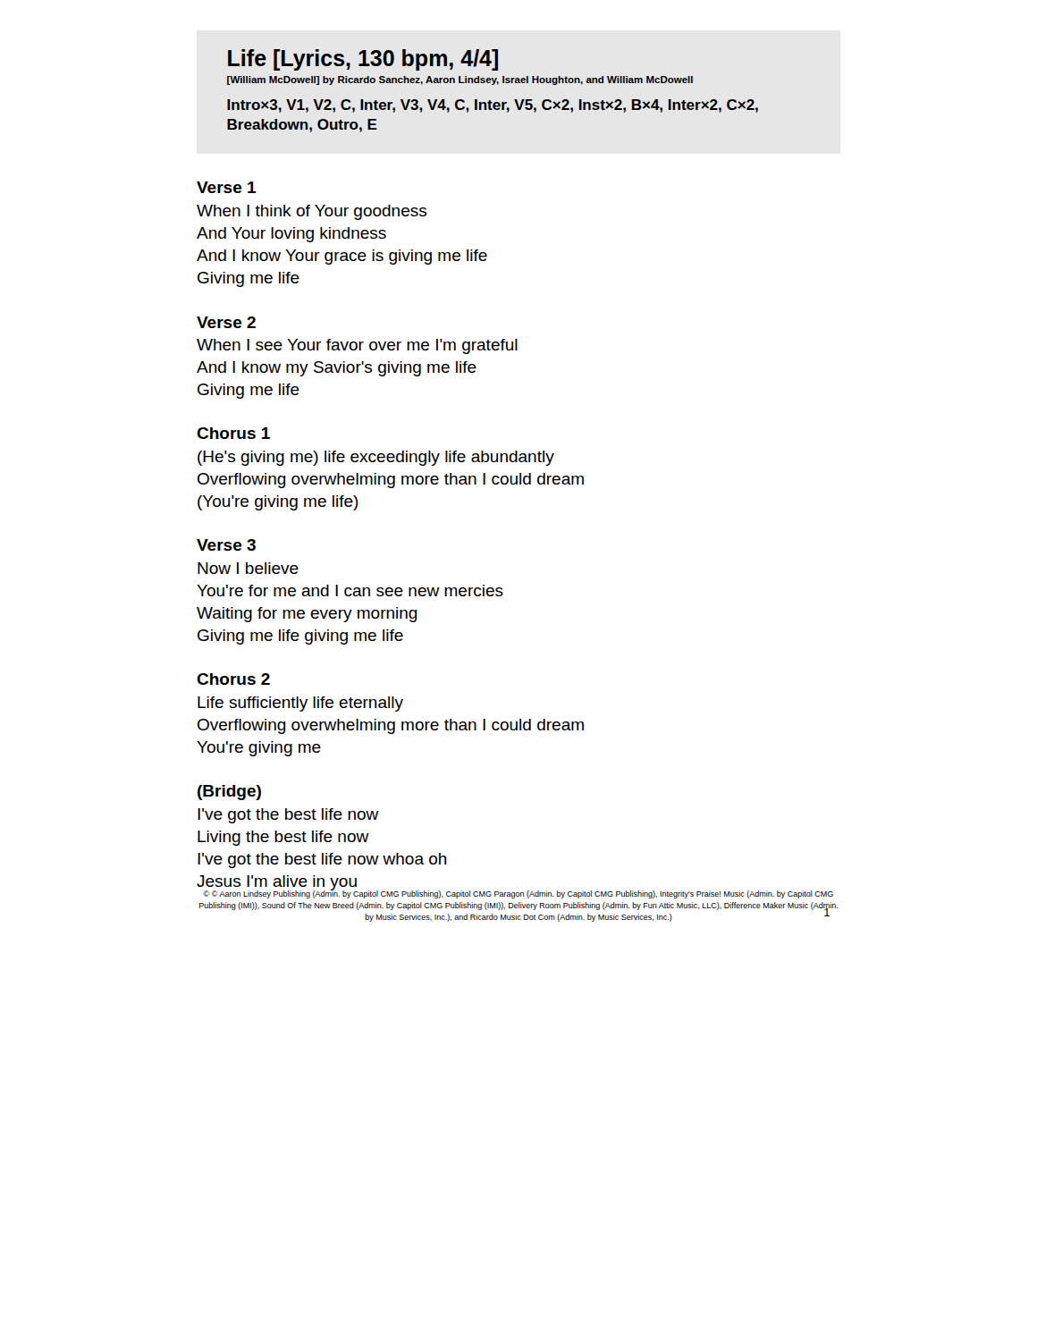Life [Lyrics, 130 bpm, 4/4]
[William McDowell] by Ricardo Sanchez, Aaron Lindsey, Israel Houghton, and William McDowell
Intro×3, V1, V2, C, Inter, V3, V4, C, Inter, V5, C×2, Inst×2, B×4, Inter×2, C×2, Breakdown, Outro, E
Verse 1
When I think of Your goodness
And Your loving kindness
And I know Your grace is giving me life
Giving me life
Verse 2
When I see Your favor over me I'm grateful
And I know my Savior's giving me life
Giving me life
Chorus 1
(He's giving me) life exceedingly life abundantly
Overflowing overwhelming more than I could dream
(You're giving me life)
Verse 3
Now I believe
You're for me and I can see new mercies
Waiting for me every morning
Giving me life giving me life
Chorus 2
Life sufficiently life eternally
Overflowing overwhelming more than I could dream
You're giving me
(Bridge)
I've got the best life now
Living the best life now
I've got the best life now whoa oh
Jesus I'm alive in you
© © Aaron Lindsey Publishing (Admin. by Capitol CMG Publishing), Capitol CMG Paragon (Admin. by Capitol CMG Publishing), Integrity's Praise! Music (Admin. by Capitol CMG Publishing (IMI)), Sound Of The New Breed (Admin. by Capitol CMG Publishing (IMI)), Delivery Room Publishing (Admin. by Fun Attic Music, LLC), Difference Maker Music (Admin. by Music Services, Inc.), and Ricardo Music Dot Com (Admin. by Music Services, Inc.) 1